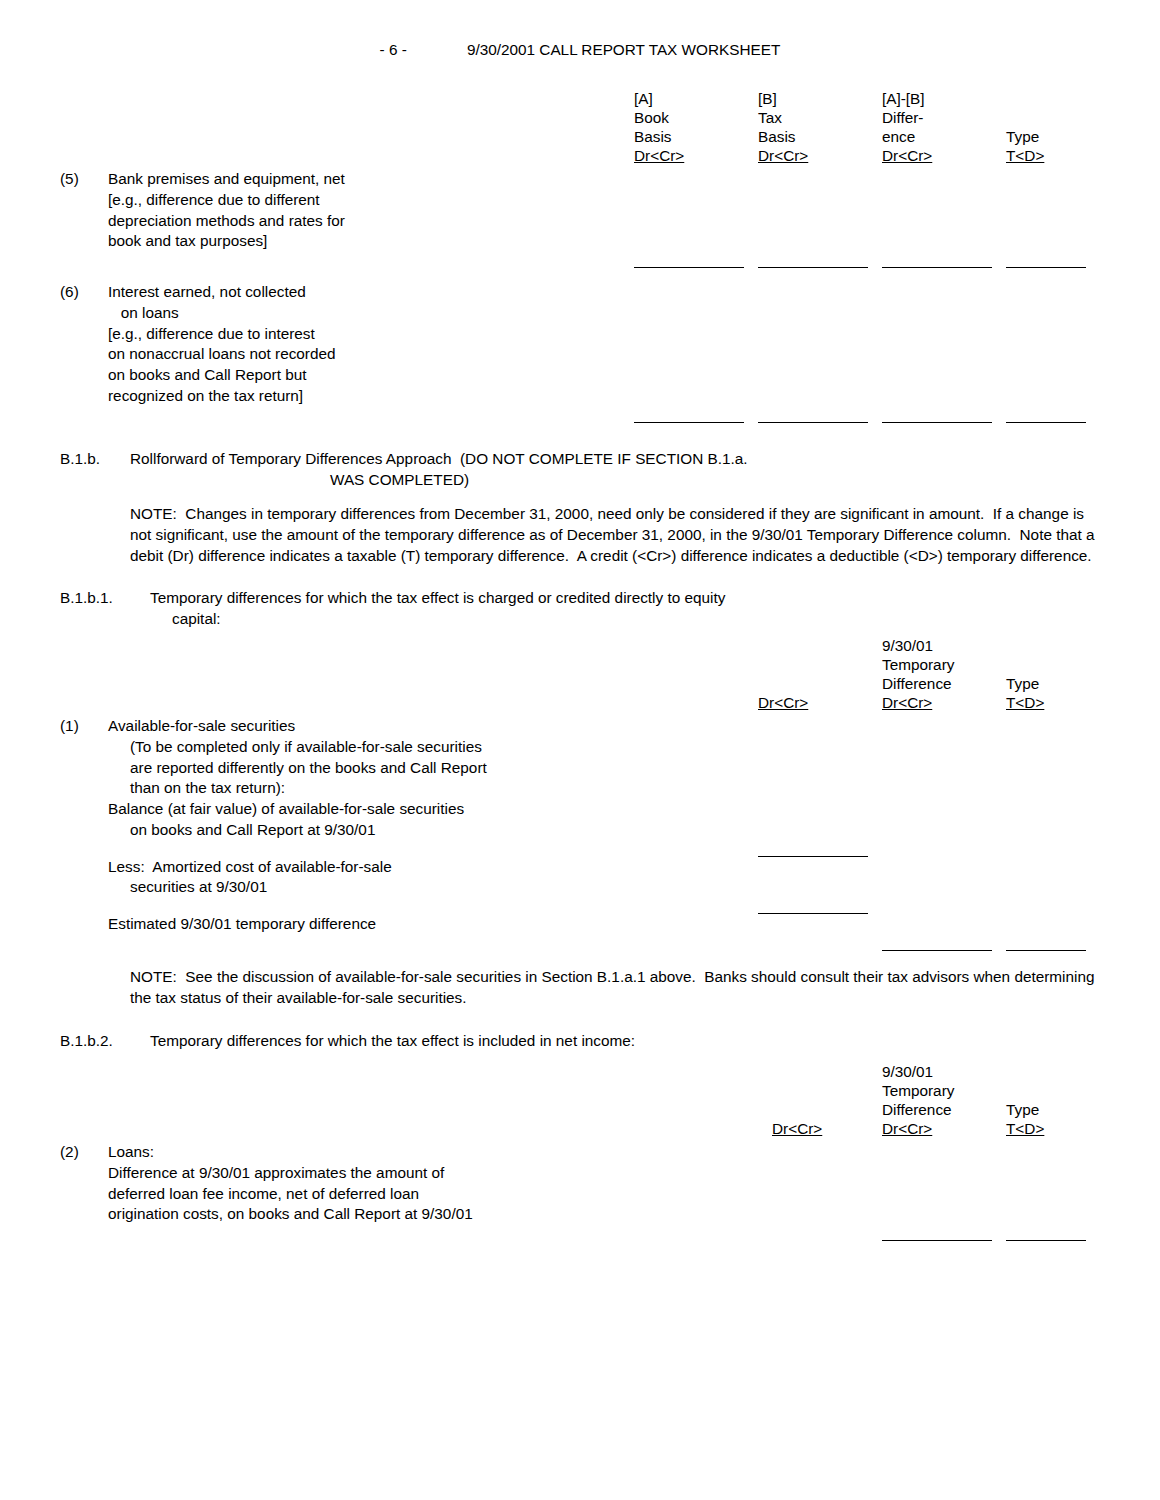- 6 -9/30/2001 CALL REPORT TAX WORKSHEET
| | | [A] Book Basis Dr<Cr> | [B] Tax Basis Dr<Cr> | [A]-[B] Differ- ence Dr<Cr> | Type T<D> |
| (5) | Bank premises and equipment, net [e.g., difference due to different depreciation methods and rates for book and tax purposes] | | | | |
| (6) | Interest earned, not collected on loans [e.g., difference due to interest on nonaccrual loans not recorded on books and Call Report but recognized on the tax return] | | | | |
B.1.b.
Rollforward of Temporary Differences Approach (DO NOT COMPLETE IF SECTION B.1.a.
WAS COMPLETED)
NOTE: Changes in temporary differences from December 31, 2000, need only be considered if they are significant in amount. If a change is not significant, use the amount of the temporary difference as of December 31, 2000, in the 9/30/01 Temporary Difference column. Note that a debit (Dr) difference indicates a taxable (T) temporary difference. A credit (<Cr>) difference indicates a deductible (<D>) temporary difference.
B.1.b.1.
Temporary differences for which the tax effect is charged or credited directly to equity
capital:
| | | Dr<Cr> | 9/30/01 Temporary Difference Dr<Cr> | Type T<D> |
| (1) | Available-for-sale securities (To be completed only if available-for-sale securities are reported differently on the books and Call Report than on the tax return): Balance (at fair value) of available-for-sale securities on books and Call Report at 9/30/01 | | | |
| | Less: Amortized cost of available-for-sale securities at 9/30/01 | | | |
| | Estimated 9/30/01 temporary difference | | | |
NOTE: See the discussion of available-for-sale securities in Section B.1.a.1 above. Banks should consult their tax advisors when determining the tax status of their available-for-sale securities.
B.1.b.2.
Temporary differences for which the tax effect is included in net income:
| | | Dr<Cr> | 9/30/01 Temporary Difference Dr<Cr> | Type T<D> |
| (2) | Loans: Difference at 9/30/01 approximates the amount of deferred loan fee income, net of deferred loan origination costs, on books and Call Report at 9/30/01 | | | |